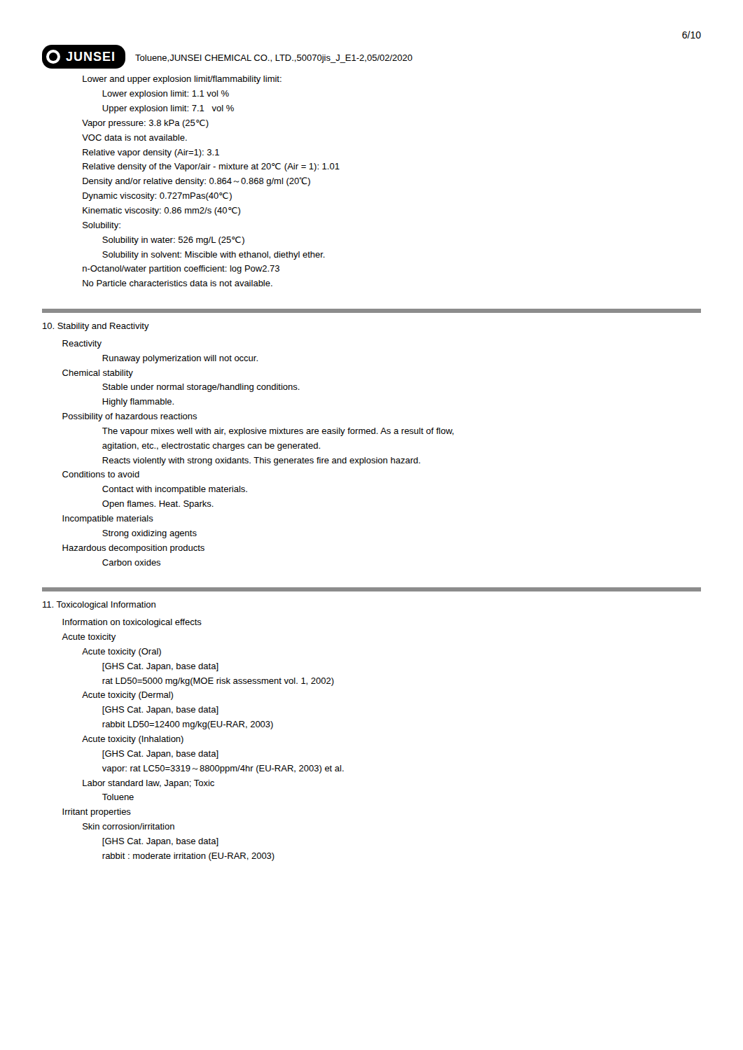6/10
JUNSEI
Toluene,JUNSEI CHEMICAL CO., LTD.,50070jis_J_E1-2,05/02/2020
Lower and upper explosion limit/flammability limit:
Lower explosion limit: 1.1 vol %
Upper explosion limit: 7.1 vol %
Vapor pressure: 3.8 kPa (25℃)
VOC data is not available.
Relative vapor density (Air=1): 3.1
Relative density of the Vapor/air - mixture at 20℃ (Air = 1): 1.01
Density and/or relative density: 0.864～0.868 g/ml (20℃)
Dynamic viscosity: 0.727mPas(40℃)
Kinematic viscosity: 0.86 mm2/s (40℃)
Solubility:
Solubility in water: 526 mg/L (25℃)
Solubility in solvent: Miscible with ethanol, diethyl ether.
n-Octanol/water partition coefficient: log Pow2.73
No Particle characteristics data is not available.
10. Stability and Reactivity
Reactivity
Runaway polymerization will not occur.
Chemical stability
Stable under normal storage/handling conditions.
Highly flammable.
Possibility of hazardous reactions
The vapour mixes well with air, explosive mixtures are easily formed. As a result of flow,
agitation, etc., electrostatic charges can be generated.
Reacts violently with strong oxidants. This generates fire and explosion hazard.
Conditions to avoid
Contact with incompatible materials.
Open flames. Heat. Sparks.
Incompatible materials
Strong oxidizing agents
Hazardous decomposition products
Carbon oxides
11. Toxicological Information
Information on toxicological effects
Acute toxicity
Acute toxicity (Oral)
[GHS Cat. Japan, base data]
rat LD50=5000 mg/kg(MOE risk assessment vol. 1, 2002)
Acute toxicity (Dermal)
[GHS Cat. Japan, base data]
rabbit LD50=12400 mg/kg(EU-RAR, 2003)
Acute toxicity (Inhalation)
[GHS Cat. Japan, base data]
vapor: rat LC50=3319～8800ppm/4hr (EU-RAR, 2003) et al.
Labor standard law, Japan; Toxic
Toluene
Irritant properties
Skin corrosion/irritation
[GHS Cat. Japan, base data]
rabbit : moderate irritation (EU-RAR, 2003)